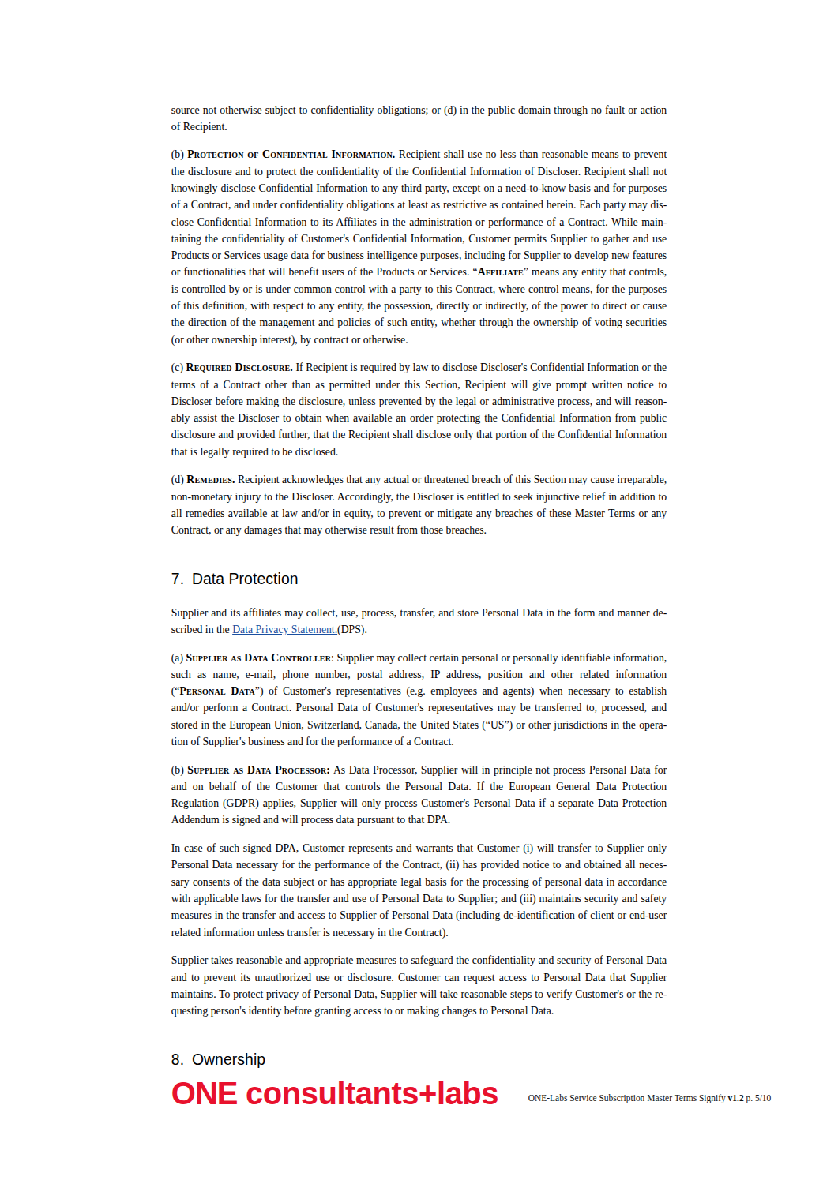source not otherwise subject to confidentiality obligations; or (d) in the public domain through no fault or action of Recipient.
(b) Protection of Confidential Information. Recipient shall use no less than reasonable means to prevent the disclosure and to protect the confidentiality of the Confidential Information of Discloser. Recipient shall not knowingly disclose Confidential Information to any third party, except on a need-to-know basis and for purposes of a Contract, and under confidentiality obligations at least as restrictive as contained herein. Each party may disclose Confidential Information to its Affiliates in the administration or performance of a Contract. While maintaining the confidentiality of Customer's Confidential Information, Customer permits Supplier to gather and use Products or Services usage data for business intelligence purposes, including for Supplier to develop new features or functionalities that will benefit users of the Products or Services. “Affiliate” means any entity that controls, is controlled by or is under common control with a party to this Contract, where control means, for the purposes of this definition, with respect to any entity, the possession, directly or indirectly, of the power to direct or cause the direction of the management and policies of such entity, whether through the ownership of voting securities (or other ownership interest), by contract or otherwise.
(c) Required Disclosure. If Recipient is required by law to disclose Discloser's Confidential Information or the terms of a Contract other than as permitted under this Section, Recipient will give prompt written notice to Discloser before making the disclosure, unless prevented by the legal or administrative process, and will reasonably assist the Discloser to obtain when available an order protecting the Confidential Information from public disclosure and provided further, that the Recipient shall disclose only that portion of the Confidential Information that is legally required to be disclosed.
(d) Remedies. Recipient acknowledges that any actual or threatened breach of this Section may cause irreparable, non-monetary injury to the Discloser. Accordingly, the Discloser is entitled to seek injunctive relief in addition to all remedies available at law and/or in equity, to prevent or mitigate any breaches of these Master Terms or any Contract, or any damages that may otherwise result from those breaches.
7. Data Protection
Supplier and its affiliates may collect, use, process, transfer, and store Personal Data in the form and manner described in the Data Privacy Statement.(DPS).
(a) Supplier as Data Controller: Supplier may collect certain personal or personally identifiable information, such as name, e-mail, phone number, postal address, IP address, position and other related information (“Personal Data”) of Customer's representatives (e.g. employees and agents) when necessary to establish and/or perform a Contract. Personal Data of Customer's representatives may be transferred to, processed, and stored in the European Union, Switzerland, Canada, the United States (“US”) or other jurisdictions in the operation of Supplier's business and for the performance of a Contract.
(b) Supplier as Data Processor: As Data Processor, Supplier will in principle not process Personal Data for and on behalf of the Customer that controls the Personal Data. If the European General Data Protection Regulation (GDPR) applies, Supplier will only process Customer's Personal Data if a separate Data Protection Addendum is signed and will process data pursuant to that DPA.
In case of such signed DPA, Customer represents and warrants that Customer (i) will transfer to Supplier only Personal Data necessary for the performance of the Contract, (ii) has provided notice to and obtained all necessary consents of the data subject or has appropriate legal basis for the processing of personal data in accordance with applicable laws for the transfer and use of Personal Data to Supplier; and (iii) maintains security and safety measures in the transfer and access to Supplier of Personal Data (including de-identification of client or end-user related information unless transfer is necessary in the Contract).
Supplier takes reasonable and appropriate measures to safeguard the confidentiality and security of Personal Data and to prevent its unauthorized use or disclosure. Customer can request access to Personal Data that Supplier maintains. To protect privacy of Personal Data, Supplier will take reasonable steps to verify Customer's or the requesting person's identity before granting access to or making changes to Personal Data.
8. Ownership
ONE consultants+labs
ONE-Labs Service Subscription Master Terms Signify v1.2 p. 5/10